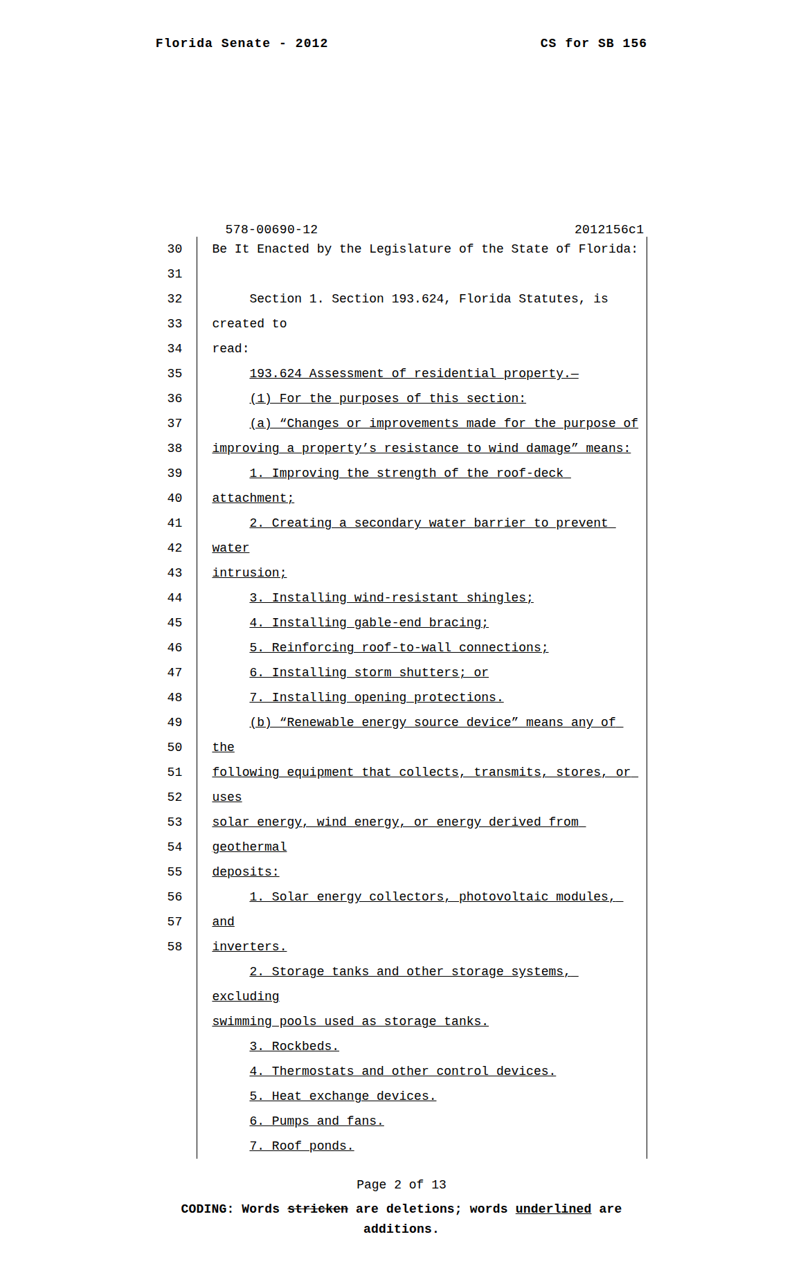Florida Senate - 2012
CS for SB 156
578-00690-12 2012156c1
30 31 32 33 34 35 36 37 38 39 40 41 42 43 44 45 46 47 48 49 50 51 52 53 54 55 56 57 58
Be It Enacted by the Legislature of the State of Florida: Section 1. Section 193.624, Florida Statutes, is created to read: 193.624 Assessment of residential property.— (1) For the purposes of this section: (a) “Changes or improvements made for the purpose of improving a property’s resistance to wind damage” means: 1. Improving the strength of the roof-deck attachment; 2. Creating a secondary water barrier to prevent water intrusion; 3. Installing wind-resistant shingles; 4. Installing gable-end bracing; 5. Reinforcing roof-to-wall connections; 6. Installing storm shutters; or 7. Installing opening protections. (b) “Renewable energy source device” means any of the following equipment that collects, transmits, stores, or uses solar energy, wind energy, or energy derived from geothermal deposits: 1. Solar energy collectors, photovoltaic modules, and inverters. 2. Storage tanks and other storage systems, excluding swimming pools used as storage tanks. 3. Rockbeds. 4. Thermostats and other control devices. 5. Heat exchange devices. 6. Pumps and fans. 7. Roof ponds.
Page 2 of 13
CODING: Words stricken are deletions; words underlined are additions.